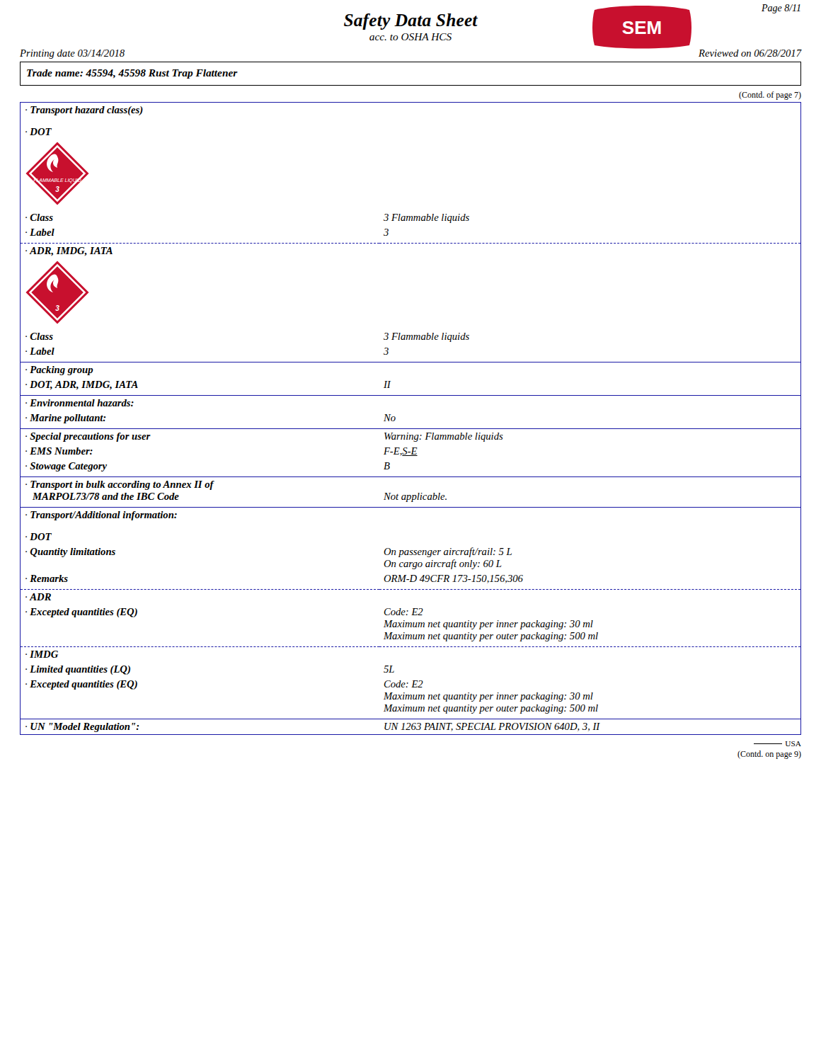Page 8/11
SEM
Safety Data Sheet
acc. to OSHA HCS
Printing date 03/14/2018
Reviewed on 06/28/2017
Trade name: 45594, 45598 Rust Trap Flattener
(Contd. of page 7)
| · Transport hazard class(es) | |
| · DOT | |
| FLAMMABLE LIQUID 3 |
| · Class | 3 Flammable liquids |
| · Label | 3 |
| · ADR, IMDG, IATA | |
| 3 |
| · Class | 3 Flammable liquids |
| · Label | 3 |
| · Packing group | |
| · DOT, ADR, IMDG, IATA | II |
| · Environmental hazards: | |
| · Marine pollutant: | No |
| · Special precautions for user | Warning: Flammable liquids |
| · EMS Number: | F-E, S-E |
| · Stowage Category | B |
| · Transport in bulk according to Annex II of MARPOL73/78 and the IBC Code | Not applicable. |
| · Transport/Additional information: | |
| · DOT | |
| · Quantity limitations | On passenger aircraft/rail: 5 L On cargo aircraft only: 60 L |
| · Remarks | ORM-D 49CFR 173-150,156,306 |
| · ADR | |
| · Excepted quantities (EQ) | Code: E2 Maximum net quantity per inner packaging: 30 ml Maximum net quantity per outer packaging: 500 ml |
| · IMDG | |
| · Limited quantities (LQ) | 5L |
| · Excepted quantities (EQ) | Code: E2 Maximum net quantity per inner packaging: 30 ml Maximum net quantity per outer packaging: 500 ml |
| · UN "Model Regulation": | UN 1263 PAINT, SPECIAL PROVISION 640D, 3, II |
USA
(Contd. on page 9)